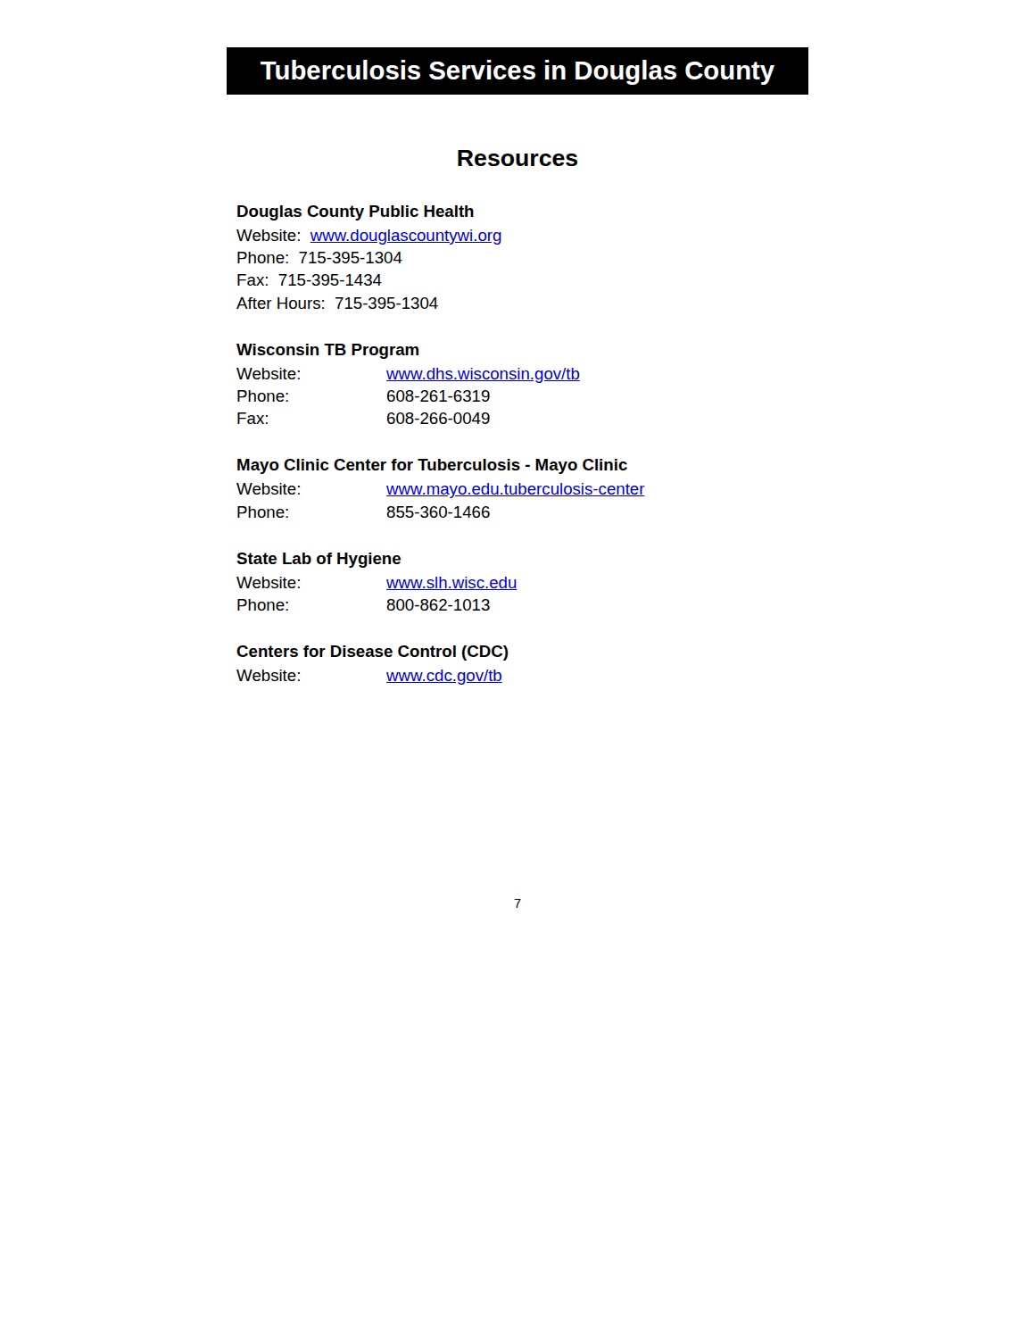Tuberculosis Services in Douglas County
Resources
Douglas County Public Health
Website: www.douglascountywi.org
Phone: 715-395-1304
Fax: 715-395-1434
After Hours: 715-395-1304
Wisconsin TB Program
Website:
www.dhs.wisconsin.gov/tb
Phone:
608-261-6319
Fax:
608-266-0049
Mayo Clinic Center for Tuberculosis - Mayo Clinic
Website:
www.mayo.edu.tuberculosis-center
Phone:
855-360-1466
State Lab of Hygiene
Website:
www.slh.wisc.edu
Phone:
800-862-1013
Centers for Disease Control (CDC)
Website:
www.cdc.gov/tb
7